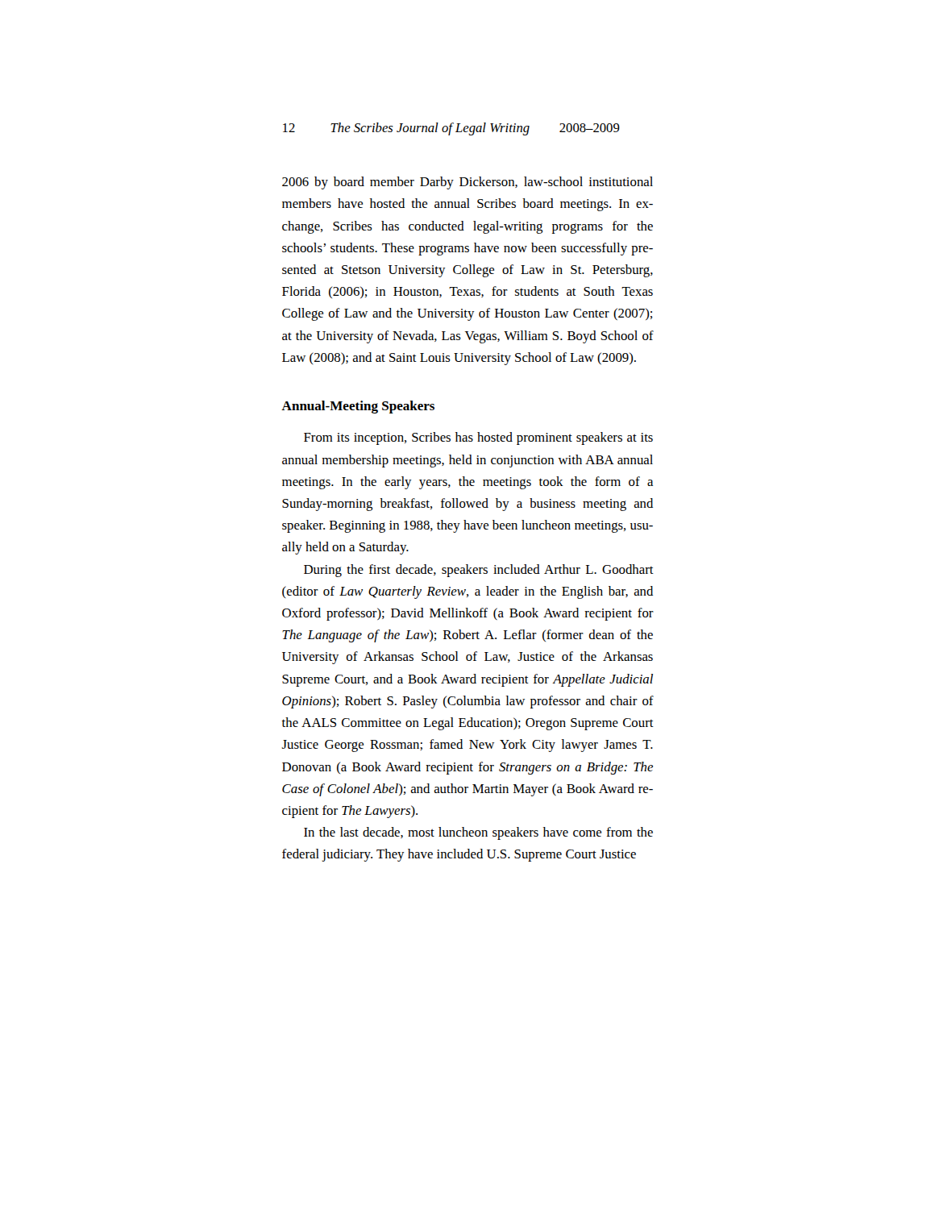12 The Scribes Journal of Legal Writing 2008–2009
2006 by board member Darby Dickerson, law-school institutional members have hosted the annual Scribes board meetings. In exchange, Scribes has conducted legal-writing programs for the schools’ students. These programs have now been successfully presented at Stetson University College of Law in St. Petersburg, Florida (2006); in Houston, Texas, for students at South Texas College of Law and the University of Houston Law Center (2007); at the University of Nevada, Las Vegas, William S. Boyd School of Law (2008); and at Saint Louis University School of Law (2009).
Annual-Meeting Speakers
From its inception, Scribes has hosted prominent speakers at its annual membership meetings, held in conjunction with ABA annual meetings. In the early years, the meetings took the form of a Sunday-morning breakfast, followed by a business meeting and speaker. Beginning in 1988, they have been luncheon meetings, usually held on a Saturday.
During the first decade, speakers included Arthur L. Goodhart (editor of Law Quarterly Review, a leader in the English bar, and Oxford professor); David Mellinkoff (a Book Award recipient for The Language of the Law); Robert A. Leflar (former dean of the University of Arkansas School of Law, Justice of the Arkansas Supreme Court, and a Book Award recipient for Appellate Judicial Opinions); Robert S. Pasley (Columbia law professor and chair of the AALS Committee on Legal Education); Oregon Supreme Court Justice George Rossman; famed New York City lawyer James T. Donovan (a Book Award recipient for Strangers on a Bridge: The Case of Colonel Abel); and author Martin Mayer (a Book Award recipient for The Lawyers).
In the last decade, most luncheon speakers have come from the federal judiciary. They have included U.S. Supreme Court Justice